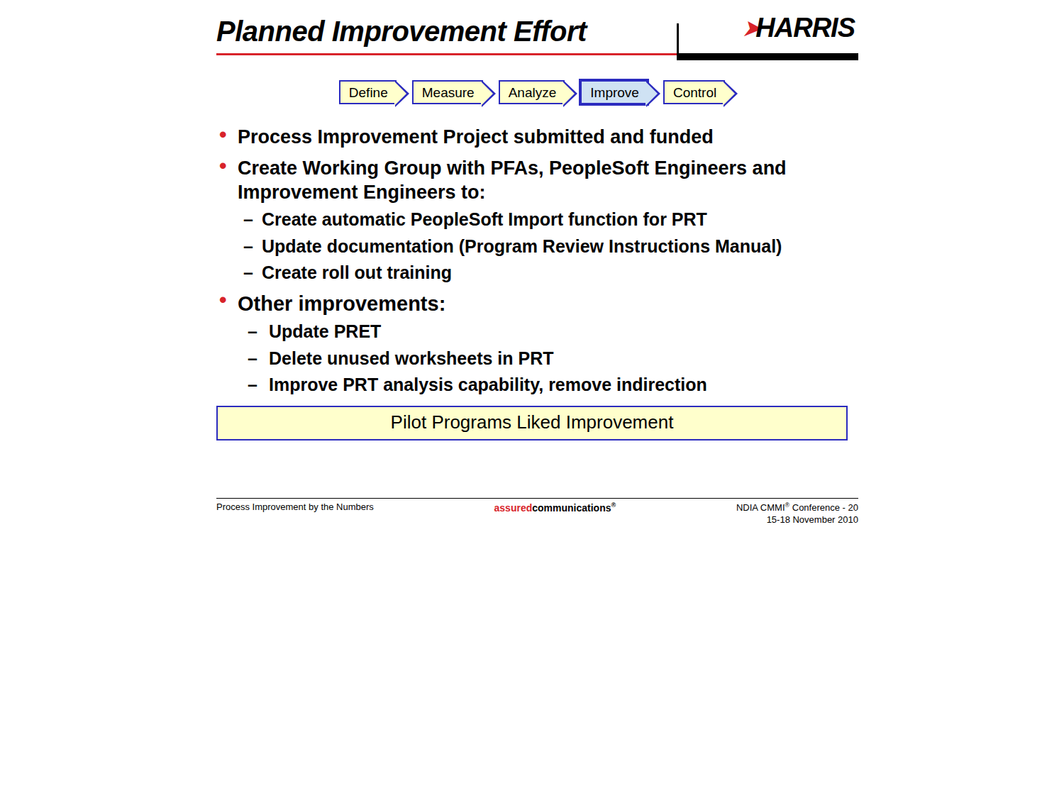Planned Improvement Effort
➤HARRIS
Define
Measure
Analyze
Improve
Control
Process Improvement Project submitted and funded
Create Working Group with PFAs, PeopleSoft Engineers and Improvement Engineers to:
Create automatic PeopleSoft Import function for PRT
Update documentation (Program Review Instructions Manual)
Create roll out training
Other improvements:
Update PRET
Delete unused worksheets in PRT
Improve PRT analysis capability, remove indirection
Pilot Programs Liked Improvement
Process Improvement by the Numbers
assuredcommunications®
NDIA CMMI® Conference - 20
15-18 November 2010